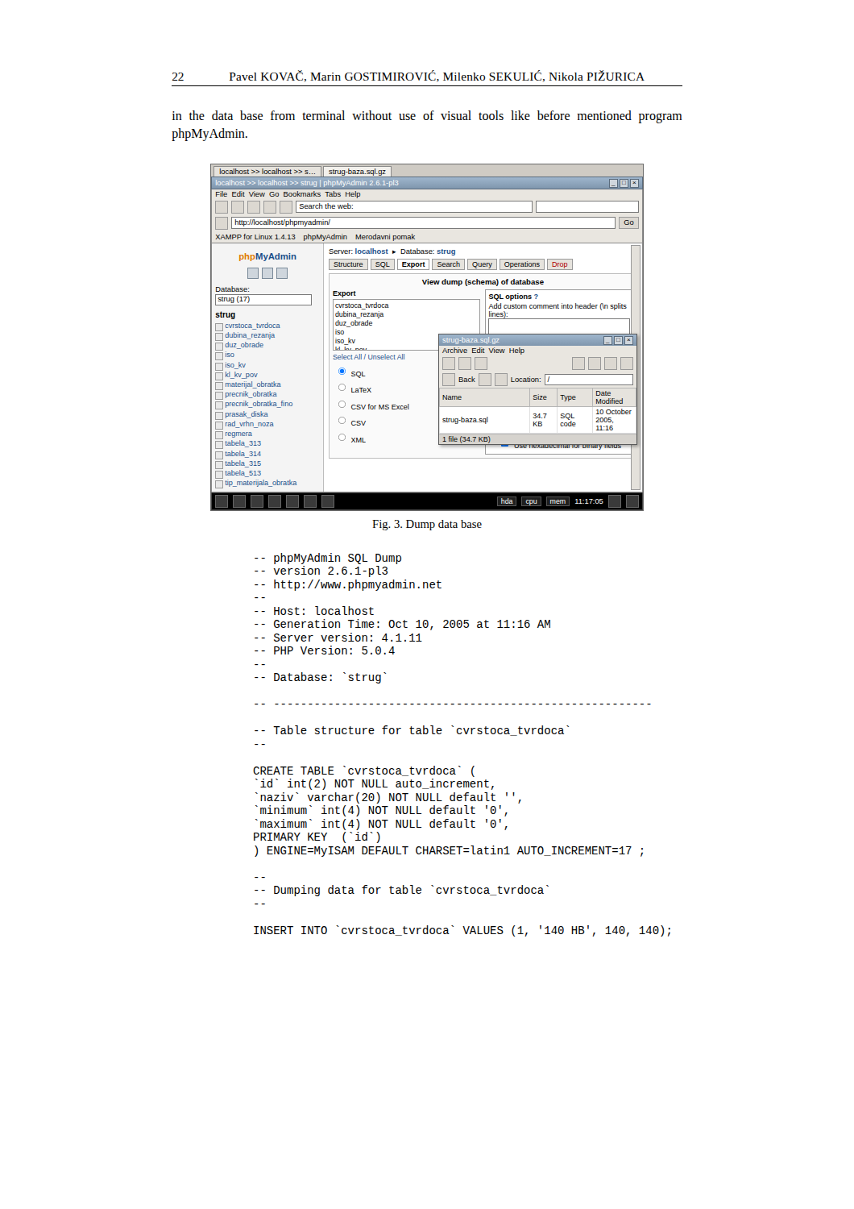22
Pavel KOVAČ, Marin GOSTIMIROVIĆ, Milenko SEKULIĆ, Nikola PIŽURICA
in the data base from terminal without use of visual tools like before mentioned program phpMyAdmin.
localhost >> localhost >> s…
strug-baza.sql.gz
localhost >> localhost >> strug | phpMyAdmin 2.6.1-pl3
_□×
File Edit View Go Bookmarks Tabs Help
Search the web:
http://localhost/phpmyadmin/
Go
XAMPP for Linux 1.4.13 phpMyAdmin Merodavni pomak
php MyAdmin
Database:
strug (17)
strug
cvrstoca_tvrdoca
dubina_rezanja
duz_obrade
iso
iso_kv
kl_kv_pov
materijal_obratka
precnik_obratka
precnik_obratka_fino
prasak_diska
rad_vrhn_noza
regmera
tabela_313
tabela_314
tabela_315
tabela_513
tip_materijala_obratka
Server: localhost ▸ Database: strug
Structure
SQL
Export
Search
Query
Operations
Drop
View dump (schema) of database
Export
cvrstoca_tvrdoca
dubina_rezanja
duz_obrade
iso
iso_kv
kl_kv_pov
Select All / Unselect All
SQL
LaTeX
CSV for MS Excel
CSV
XML
SQL options ?
Add custom comment into header (\n splits lines):
SQL export compatibility: NONE
Data:
Complete inserts
Extended inserts
Use delayed inserts
Use ignore inserts
Use hexadecimal for binary fields
strug-baza.sql.gz
_□×
Archive Edit View Help
Back Location:
/
| Name | Size | Type | Date Modified |
| --- | --- | --- | --- |
| strug-baza.sql | 34.7 KB | SQL code | 10 October 2005, 11:16 |
1 file (34.7 KB)
hda cpu mem 11:17:05
Fig. 3. Dump data base
-- phpMyAdmin SQL Dump
-- version 2.6.1-pl3
-- http://www.phpmyadmin.net
--
-- Host: localhost
-- Generation Time: Oct 10, 2005 at 11:16 AM
-- Server version: 4.1.11
-- PHP Version: 5.0.4
--
-- Database: `strug`

-- --------------------------------------------------------

-- Table structure for table `cvrstoca_tvrdoca`
--

CREATE TABLE `cvrstoca_tvrdoca` (
`id` int(2) NOT NULL auto_increment,
`naziv` varchar(20) NOT NULL default '',
`minimum` int(4) NOT NULL default '0',
`maximum` int(4) NOT NULL default '0',
PRIMARY KEY  (`id`)
) ENGINE=MyISAM DEFAULT CHARSET=latin1 AUTO_INCREMENT=17 ;

--
-- Dumping data for table `cvrstoca_tvrdoca`
--

INSERT INTO `cvrstoca_tvrdoca` VALUES (1, '140 HB', 140, 140);